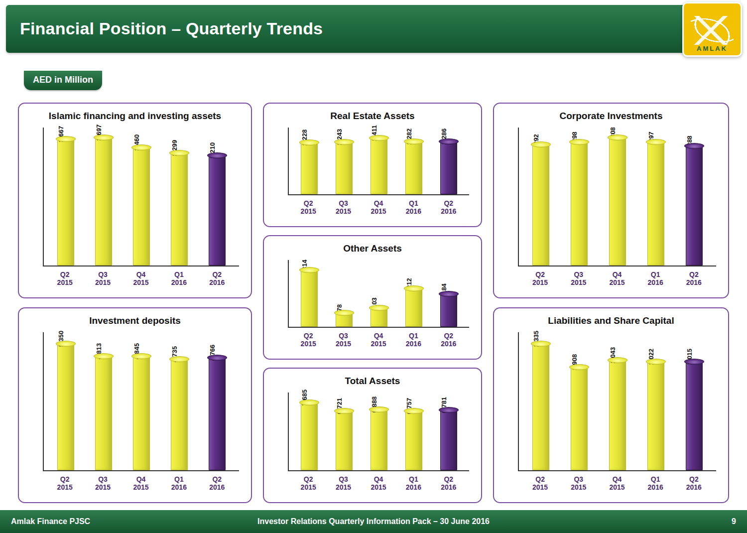Financial Position – Quarterly Trends
AMLAK
AED in Million
Islamic financing and investing assets
3,667
3,697
3,460
3,299
3,210
Q2
2015 Q3
2015 Q4
2015 Q1
2016 Q2
2016
Investment deposits
5,350
4,813
4,845
4,735
4,766
Q2
2015 Q3
2015 Q4
2015 Q1
2016 Q2
2016
Real Estate Assets
2,228
2,243
2,411
2,282
2,286
Q2
2015 Q3
2015 Q4
2015 Q1
2016 Q2
2016
Other Assets
314
78
103
212
184
Q2
2015 Q3
2015 Q4
2015 Q1
2016 Q2
2016
Total Assets
7,685
6,721
6,888
6,757
6,781
Q2
2015 Q3
2015 Q4
2015 Q1
2016 Q2
2016
Corporate Investments
292
298
308
297
288
Q2
2015 Q3
2015 Q4
2015 Q1
2016 Q2
2016
Liabilities and Share Capital
2,335
1,908
2,043
2,022
2,015
Q2
2015 Q3
2015 Q4
2015 Q1
2016 Q2
2016
Amlak Finance PJSC
Investor Relations Quarterly Information Pack – 30 June 2016
9